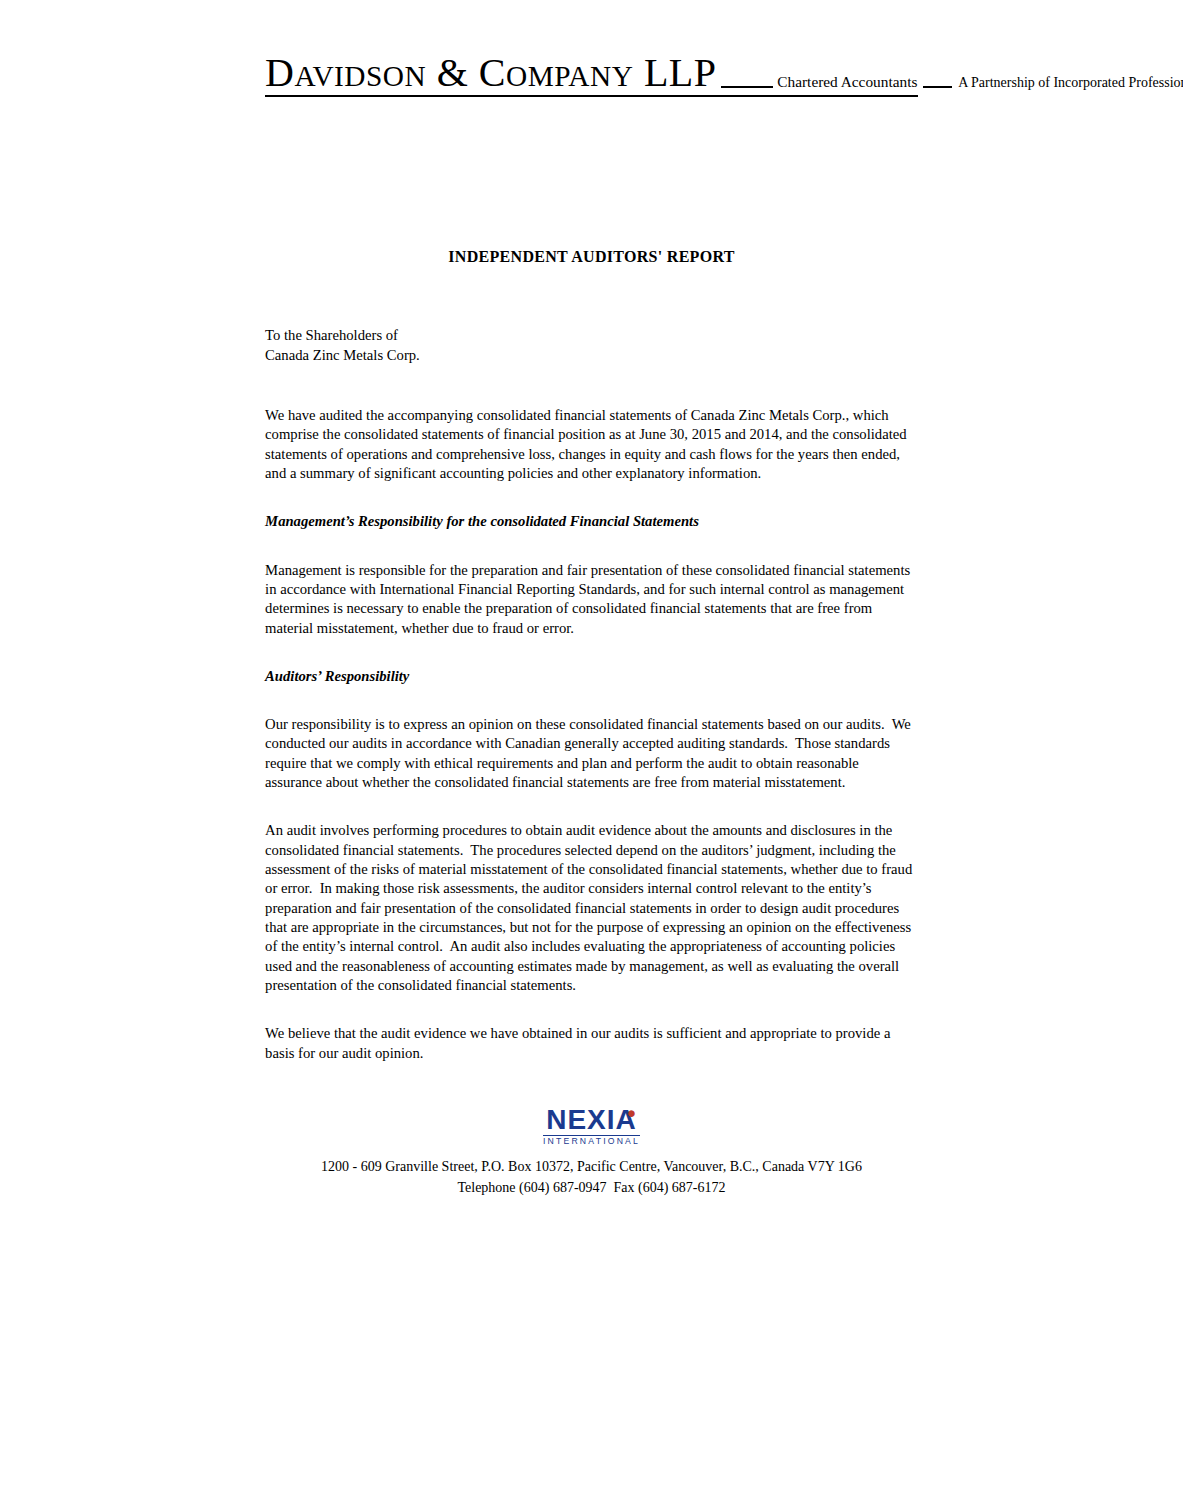DAVIDSON & COMPANY LLP
Chartered Accountants
A Partnership of Incorporated Professionals
INDEPENDENT AUDITORS' REPORT
To the Shareholders of
Canada Zinc Metals Corp.
We have audited the accompanying consolidated financial statements of Canada Zinc Metals Corp., which comprise the consolidated statements of financial position as at June 30, 2015 and 2014, and the consolidated statements of operations and comprehensive loss, changes in equity and cash flows for the years then ended, and a summary of significant accounting policies and other explanatory information.
Management’s Responsibility for the consolidated Financial Statements
Management is responsible for the preparation and fair presentation of these consolidated financial statements in accordance with International Financial Reporting Standards, and for such internal control as management determines is necessary to enable the preparation of consolidated financial statements that are free from material misstatement, whether due to fraud or error.
Auditors’ Responsibility
Our responsibility is to express an opinion on these consolidated financial statements based on our audits. We conducted our audits in accordance with Canadian generally accepted auditing standards. Those standards require that we comply with ethical requirements and plan and perform the audit to obtain reasonable assurance about whether the consolidated financial statements are free from material misstatement.
An audit involves performing procedures to obtain audit evidence about the amounts and disclosures in the consolidated financial statements. The procedures selected depend on the auditors’ judgment, including the assessment of the risks of material misstatement of the consolidated financial statements, whether due to fraud or error. In making those risk assessments, the auditor considers internal control relevant to the entity’s preparation and fair presentation of the consolidated financial statements in order to design audit procedures that are appropriate in the circumstances, but not for the purpose of expressing an opinion on the effectiveness of the entity’s internal control. An audit also includes evaluating the appropriateness of accounting policies used and the reasonableness of accounting estimates made by management, as well as evaluating the overall presentation of the consolidated financial statements.
We believe that the audit evidence we have obtained in our audits is sufficient and appropriate to provide a basis for our audit opinion.
NEXIA●
INTERNATIONAL
1200 - 609 Granville Street, P.O. Box 10372, Pacific Centre, Vancouver, B.C., Canada V7Y 1G6
Telephone (604) 687-0947 Fax (604) 687-6172